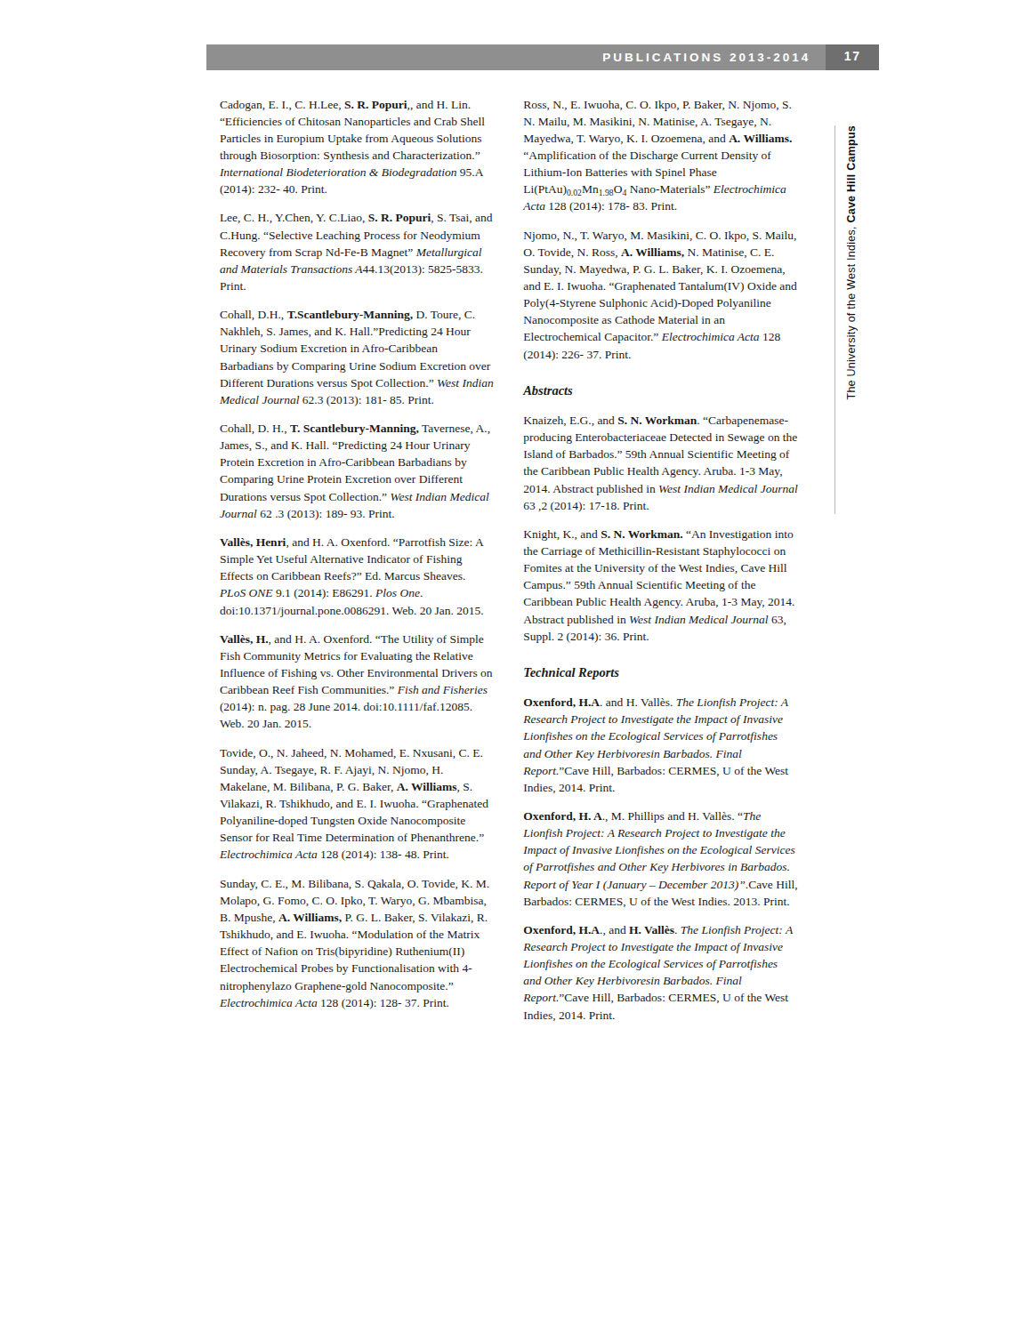Publications 2013-2014
17
The University of the West Indies, Cave Hill Campus
Cadogan, E. I., C. H.Lee, S. R. Popuri,, and H. Lin. “Efficiencies of Chitosan Nanoparticles and Crab Shell Particles in Europium Uptake from Aqueous Solutions through Biosorption: Synthesis and Characterization.” International Biodeterioration & Biodegradation 95.A (2014): 232- 40. Print.
Lee, C. H., Y.Chen, Y. C.Liao, S. R. Popuri, S. Tsai, and C.Hung. “Selective Leaching Process for Neodymium Recovery from Scrap Nd-Fe-B Magnet” Metallurgical and Materials Transactions A44.13(2013): 5825-5833. Print.
Cohall, D.H., T.Scantlebury-Manning, D. Toure, C. Nakhleh, S. James, and K. Hall.”Predicting 24 Hour Urinary Sodium Excretion in Afro-Caribbean Barbadians by Comparing Urine Sodium Excretion over Different Durations versus Spot Collection.” West Indian Medical Journal 62.3 (2013): 181- 85. Print.
Cohall, D. H., T. Scantlebury-Manning, Tavernese, A., James, S., and K. Hall. “Predicting 24 Hour Urinary Protein Excretion in Afro-Caribbean Barbadians by Comparing Urine Protein Excretion over Different Durations versus Spot Collection.” West Indian Medical Journal 62 .3 (2013): 189- 93. Print.
Vallès, Henri, and H. A. Oxenford. “Parrotfish Size: A Simple Yet Useful Alternative Indicator of Fishing Effects on Caribbean Reefs?” Ed. Marcus Sheaves. PLoS ONE 9.1 (2014): E86291. Plos One. doi:10.1371/journal.pone.0086291. Web. 20 Jan. 2015.
Vallès, H., and H. A. Oxenford. “The Utility of Simple Fish Community Metrics for Evaluating the Relative Influence of Fishing vs. Other Environmental Drivers on Caribbean Reef Fish Communities.” Fish and Fisheries (2014): n. pag. 28 June 2014. doi:10.1111/faf.12085. Web. 20 Jan. 2015.
Tovide, O., N. Jaheed, N. Mohamed, E. Nxusani, C. E. Sunday, A. Tsegaye, R. F. Ajayi, N. Njomo, H. Makelane, M. Bilibana, P. G. Baker, A. Williams, S. Vilakazi, R. Tshikhudo, and E. I. Iwuoha. “Graphenated Polyaniline-doped Tungsten Oxide Nanocomposite Sensor for Real Time Determination of Phenanthrene.” Electrochimica Acta 128 (2014): 138- 48. Print.
Sunday, C. E., M. Bilibana, S. Qakala, O. Tovide, K. M. Molapo, G. Fomo, C. O. Ipko, T. Waryo, G. Mbambisa, B. Mpushe, A. Williams, P. G. L. Baker, S. Vilakazi, R. Tshikhudo, and E. Iwuoha. “Modulation of the Matrix Effect of Nafion on Tris(bipyridine) Ruthenium(II) Electrochemical Probes by Functionalisation with 4-nitrophenylazo Graphene-gold Nanocomposite.” Electrochimica Acta 128 (2014): 128- 37. Print.
Ross, N., E. Iwuoha, C. O. Ikpo, P. Baker, N. Njomo, S. N. Mailu, M. Masikini, N. Matinise, A. Tsegaye, N. Mayedwa, T. Waryo, K. I. Ozoemena, and A. Williams. “Amplification of the Discharge Current Density of Lithium-Ion Batteries with Spinel Phase Li(PtAu)0.02Mn1.98O4 Nano-Materials” Electrochimica Acta 128 (2014): 178- 83. Print.
Njomo, N., T. Waryo, M. Masikini, C. O. Ikpo, S. Mailu, O. Tovide, N. Ross, A. Williams, N. Matinise, C. E. Sunday, N. Mayedwa, P. G. L. Baker, K. I. Ozoemena, and E. I. Iwuoha. “Graphenated Tantalum(IV) Oxide and Poly(4-Styrene Sulphonic Acid)-Doped Polyaniline Nanocomposite as Cathode Material in an Electrochemical Capacitor.” Electrochimica Acta 128 (2014): 226- 37. Print.
Abstracts
Knaizeh, E.G., and S. N. Workman. “Carbapenemase-producing Enterobacteriaceae Detected in Sewage on the Island of Barbados.” 59th Annual Scientific Meeting of the Caribbean Public Health Agency. Aruba. 1-3 May, 2014. Abstract published in West Indian Medical Journal 63 ,2 (2014): 17-18. Print.
Knight, K., and S. N. Workman. “An Investigation into the Carriage of Methicillin-Resistant Staphylococci on Fomites at the University of the West Indies, Cave Hill Campus.” 59th Annual Scientific Meeting of the Caribbean Public Health Agency. Aruba, 1-3 May, 2014. Abstract published in West Indian Medical Journal 63, Suppl. 2 (2014): 36. Print.
Technical Reports
Oxenford, H.A. and H. Vallès. The Lionfish Project: A Research Project to Investigate the Impact of Invasive Lionfishes on the Ecological Services of Parrotfishes and Other Key Herbivoresin Barbados. Final Report.”Cave Hill, Barbados: CERMES, U of the West Indies, 2014. Print.
Oxenford, H. A., M. Phillips and H. Vallès. “The Lionfish Project: A Research Project to Investigate the Impact of Invasive Lionfishes on the Ecological Services of Parrotfishes and Other Key Herbivores in Barbados. Report of Year I (January – December 2013)”.Cave Hill, Barbados: CERMES, U of the West Indies. 2013. Print.
Oxenford, H.A., and H. Vallès. The Lionfish Project: A Research Project to Investigate the Impact of Invasive Lionfishes on the Ecological Services of Parrotfishes and Other Key Herbivoresin Barbados. Final Report.”Cave Hill, Barbados: CERMES, U of the West Indies, 2014. Print.